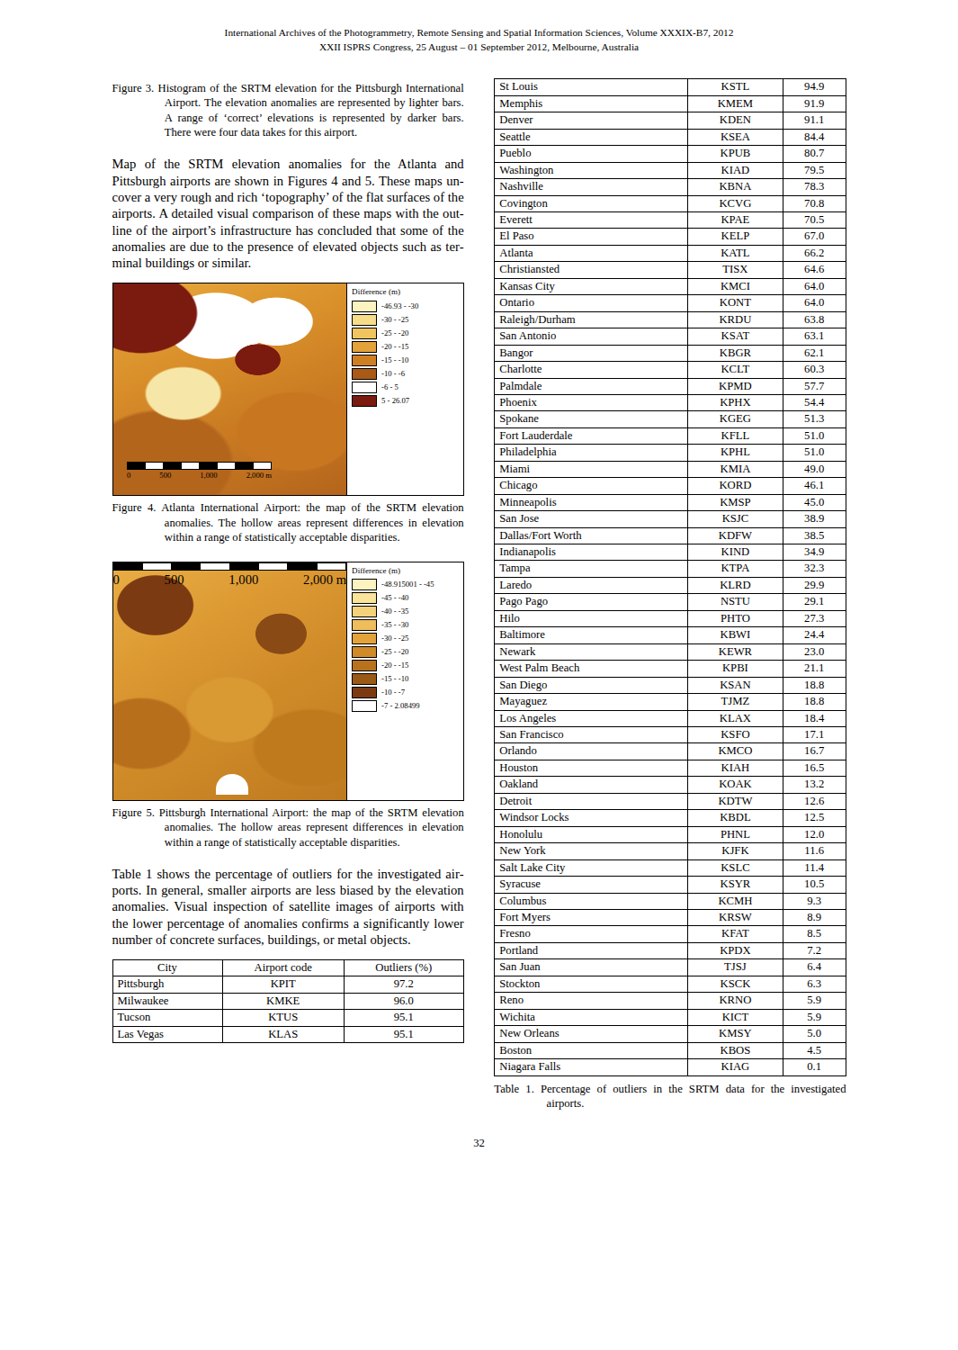International Archives of the Photogrammetry, Remote Sensing and Spatial Information Sciences, Volume XXXIX-B7, 2012
XXII ISPRS Congress, 25 August – 01 September 2012, Melbourne, Australia
Figure 3. Histogram of the SRTM elevation for the Pittsburgh International Airport. The elevation anomalies are represented by lighter bars. A range of ‘correct’ elevations is represented by darker bars. There were four data takes for this airport.
Map of the SRTM elevation anomalies for the Atlanta and Pittsburgh airports are shown in Figures 4 and 5. These maps uncover a very rough and rich ‘topography’ of the flat surfaces of the airports. A detailed visual comparison of these maps with the outline of the airport’s infrastructure has concluded that some of the anomalies are due to the presence of elevated objects such as terminal buildings or similar.
05001,0002,000 m
Difference (m)
-46.93 - -30
-30 - -25
-25 - -20
-20 - -15
-15 - -10
-10 - -6
-6 - 5
5 - 26.07
Figure 4. Atlanta International Airport: the map of the SRTM elevation anomalies. The hollow areas represent differences in elevation within a range of statistically acceptable disparities.
05001,0002,000 m
Difference (m)
-48.915001 - -45
-45 - -40
-40 - -35
-35 - -30
-30 - -25
-25 - -20
-20 - -15
-15 - -10
-10 - -7
-7 - 2.08499
Figure 5. Pittsburgh International Airport: the map of the SRTM elevation anomalies. The hollow areas represent differences in elevation within a range of statistically acceptable disparities.
Table 1 shows the percentage of outliers for the investigated airports. In general, smaller airports are less biased by the elevation anomalies. Visual inspection of satellite images of airports with the lower percentage of anomalies confirms a significantly lower number of concrete surfaces, buildings, or metal objects.
| City | Airport code | Outliers (%) |
| --- | --- | --- |
| Pittsburgh | KPIT | 97.2 |
| Milwaukee | KMKE | 96.0 |
| Tucson | KTUS | 95.1 |
| Las Vegas | KLAS | 95.1 |
| St Louis | KSTL | 94.9 |
| Memphis | KMEM | 91.9 |
| Denver | KDEN | 91.1 |
| Seattle | KSEA | 84.4 |
| Pueblo | KPUB | 80.7 |
| Washington | KIAD | 79.5 |
| Nashville | KBNA | 78.3 |
| Covington | KCVG | 70.8 |
| Everett | KPAE | 70.5 |
| El Paso | KELP | 67.0 |
| Atlanta | KATL | 66.2 |
| Christiansted | TISX | 64.6 |
| Kansas City | KMCI | 64.0 |
| Ontario | KONT | 64.0 |
| Raleigh/Durham | KRDU | 63.8 |
| San Antonio | KSAT | 63.1 |
| Bangor | KBGR | 62.1 |
| Charlotte | KCLT | 60.3 |
| Palmdale | KPMD | 57.7 |
| Phoenix | KPHX | 54.4 |
| Spokane | KGEG | 51.3 |
| Fort Lauderdale | KFLL | 51.0 |
| Philadelphia | KPHL | 51.0 |
| Miami | KMIA | 49.0 |
| Chicago | KORD | 46.1 |
| Minneapolis | KMSP | 45.0 |
| San Jose | KSJC | 38.9 |
| Dallas/Fort Worth | KDFW | 38.5 |
| Indianapolis | KIND | 34.9 |
| Tampa | KTPA | 32.3 |
| Laredo | KLRD | 29.9 |
| Pago Pago | NSTU | 29.1 |
| Hilo | PHTO | 27.3 |
| Baltimore | KBWI | 24.4 |
| Newark | KEWR | 23.0 |
| West Palm Beach | KPBI | 21.1 |
| San Diego | KSAN | 18.8 |
| Mayaguez | TJMZ | 18.8 |
| Los Angeles | KLAX | 18.4 |
| San Francisco | KSFO | 17.1 |
| Orlando | KMCO | 16.7 |
| Houston | KIAH | 16.5 |
| Oakland | KOAK | 13.2 |
| Detroit | KDTW | 12.6 |
| Windsor Locks | KBDL | 12.5 |
| Honolulu | PHNL | 12.0 |
| New York | KJFK | 11.6 |
| Salt Lake City | KSLC | 11.4 |
| Syracuse | KSYR | 10.5 |
| Columbus | KCMH | 9.3 |
| Fort Myers | KRSW | 8.9 |
| Fresno | KFAT | 8.5 |
| Portland | KPDX | 7.2 |
| San Juan | TJSJ | 6.4 |
| Stockton | KSCK | 6.3 |
| Reno | KRNO | 5.9 |
| Wichita | KICT | 5.9 |
| New Orleans | KMSY | 5.0 |
| Boston | KBOS | 4.5 |
| Niagara Falls | KIAG | 0.1 |
Table 1. Percentage of outliers in the SRTM data for the investigated airports.
32